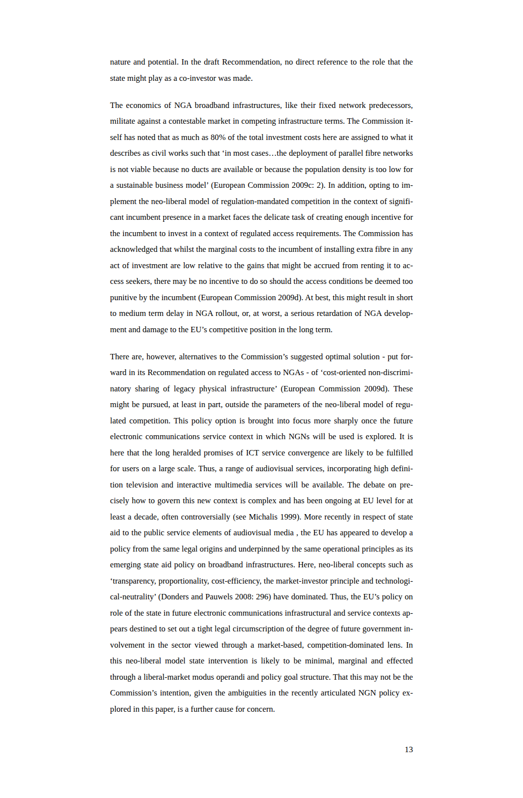nature and potential. In the draft Recommendation, no direct reference to the role that the state might play as a co-investor was made.
The economics of NGA broadband infrastructures, like their fixed network predecessors, militate against a contestable market in competing infrastructure terms. The Commission itself has noted that as much as 80% of the total investment costs here are assigned to what it describes as civil works such that ‘in most cases…the deployment of parallel fibre networks is not viable because no ducts are available or because the population density is too low for a sustainable business model’ (European Commission 2009c: 2). In addition, opting to implement the neo-liberal model of regulation-mandated competition in the context of significant incumbent presence in a market faces the delicate task of creating enough incentive for the incumbent to invest in a context of regulated access requirements. The Commission has acknowledged that whilst the marginal costs to the incumbent of installing extra fibre in any act of investment are low relative to the gains that might be accrued from renting it to access seekers, there may be no incentive to do so should the access conditions be deemed too punitive by the incumbent (European Commission 2009d). At best, this might result in short to medium term delay in NGA rollout, or, at worst, a serious retardation of NGA development and damage to the EU’s competitive position in the long term.
There are, however, alternatives to the Commission’s suggested optimal solution - put forward in its Recommendation on regulated access to NGAs - of ‘cost-oriented non-discriminatory sharing of legacy physical infrastructure’ (European Commission 2009d). These might be pursued, at least in part, outside the parameters of the neo-liberal model of regulated competition. This policy option is brought into focus more sharply once the future electronic communications service context in which NGNs will be used is explored. It is here that the long heralded promises of ICT service convergence are likely to be fulfilled for users on a large scale. Thus, a range of audiovisual services, incorporating high definition television and interactive multimedia services will be available. The debate on precisely how to govern this new context is complex and has been ongoing at EU level for at least a decade, often controversially (see Michalis 1999). More recently in respect of state aid to the public service elements of audiovisual media , the EU has appeared to develop a policy from the same legal origins and underpinned by the same operational principles as its emerging state aid policy on broadband infrastructures. Here, neo-liberal concepts such as ‘transparency, proportionality, cost-efficiency, the market-investor principle and technological-neutrality’ (Donders and Pauwels 2008: 296) have dominated. Thus, the EU’s policy on role of the state in future electronic communications infrastructural and service contexts appears destined to set out a tight legal circumscription of the degree of future government involvement in the sector viewed through a market-based, competition-dominated lens. In this neo-liberal model state intervention is likely to be minimal, marginal and effected through a liberal-market modus operandi and policy goal structure. That this may not be the Commission’s intention, given the ambiguities in the recently articulated NGN policy explored in this paper, is a further cause for concern.
13